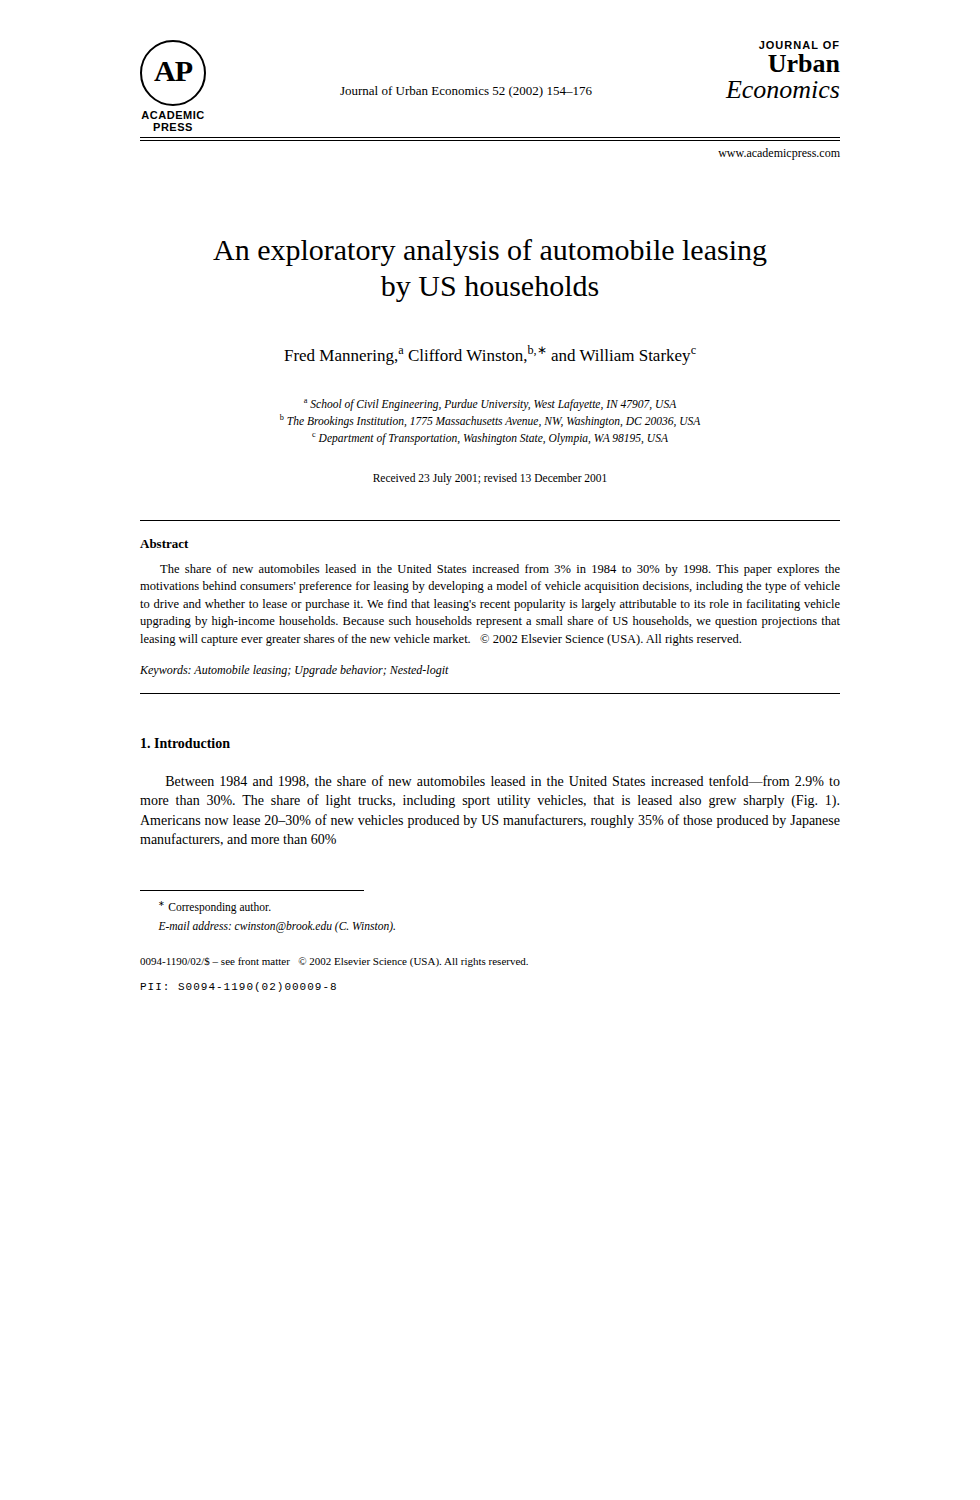AP
ACADEMIC
PRESS
Journal of Urban Economics 52 (2002) 154–176
Journal of
Urban
Economics
www.academicpress.com
An exploratory analysis of automobile leasing
by US households
Fred Mannering,a Clifford Winston,b,∗ and William Starkeyc
a School of Civil Engineering, Purdue University, West Lafayette, IN 47907, USA
b The Brookings Institution, 1775 Massachusetts Avenue, NW, Washington, DC 20036, USA
c Department of Transportation, Washington State, Olympia, WA 98195, USA
Received 23 July 2001; revised 13 December 2001
Abstract
The share of new automobiles leased in the United States increased from 3% in 1984 to 30% by 1998. This paper explores the motivations behind consumers' preference for leasing by developing a model of vehicle acquisition decisions, including the type of vehicle to drive and whether to lease or purchase it. We find that leasing's recent popularity is largely attributable to its role in facilitating vehicle upgrading by high-income households. Because such households represent a small share of US households, we question projections that leasing will capture ever greater shares of the new vehicle market. © 2002 Elsevier Science (USA). All rights reserved.
Keywords: Automobile leasing; Upgrade behavior; Nested-logit
1. Introduction
Between 1984 and 1998, the share of new automobiles leased in the United States increased tenfold—from 2.9% to more than 30%. The share of light trucks, including sport utility vehicles, that is leased also grew sharply (Fig. 1). Americans now lease 20–30% of new vehicles produced by US manufacturers, roughly 35% of those produced by Japanese manufacturers, and more than 60%
∗ Corresponding author.
E-mail address: cwinston@brook.edu (C. Winston).
0094-1190/02/$ – see front matter © 2002 Elsevier Science (USA). All rights reserved.
PII: S0094-1190(02)00009-8